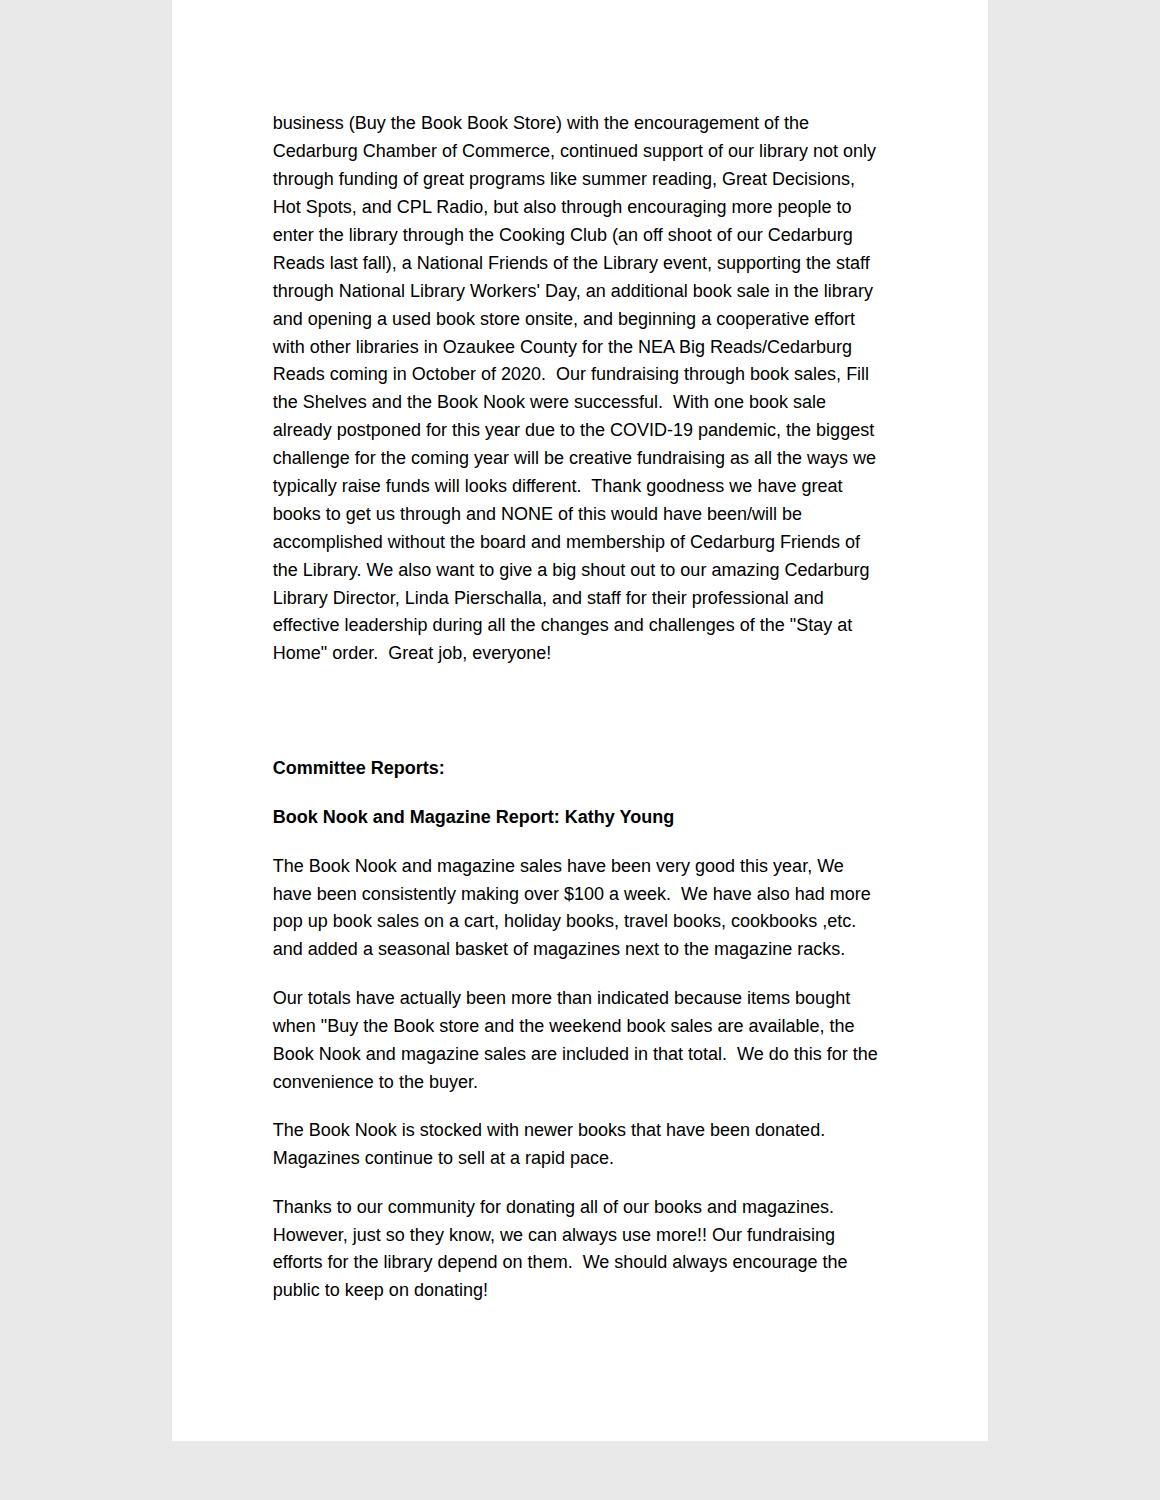business (Buy the Book Book Store) with the encouragement of the Cedarburg Chamber of Commerce, continued support of our library not only through funding of great programs like summer reading, Great Decisions, Hot Spots, and CPL Radio, but also through encouraging more people to enter the library through the Cooking Club (an off shoot of our Cedarburg Reads last fall), a National Friends of the Library event, supporting the staff through National Library Workers' Day, an additional book sale in the library and opening a used book store onsite, and beginning a cooperative effort with other libraries in Ozaukee County for the NEA Big Reads/Cedarburg Reads coming in October of 2020. Our fundraising through book sales, Fill the Shelves and the Book Nook were successful. With one book sale already postponed for this year due to the COVID-19 pandemic, the biggest challenge for the coming year will be creative fundraising as all the ways we typically raise funds will looks different. Thank goodness we have great books to get us through and NONE of this would have been/will be accomplished without the board and membership of Cedarburg Friends of the Library. We also want to give a big shout out to our amazing Cedarburg Library Director, Linda Pierschalla, and staff for their professional and effective leadership during all the changes and challenges of the "Stay at Home" order. Great job, everyone!
Committee Reports:
Book Nook and Magazine Report: Kathy Young
The Book Nook and magazine sales have been very good this year, We have been consistently making over $100 a week. We have also had more pop up book sales on a cart, holiday books, travel books, cookbooks ,etc. and added a seasonal basket of magazines next to the magazine racks.
Our totals have actually been more than indicated because items bought when "Buy the Book store and the weekend book sales are available, the Book Nook and magazine sales are included in that total. We do this for the convenience to the buyer.
The Book Nook is stocked with newer books that have been donated. Magazines continue to sell at a rapid pace.
Thanks to our community for donating all of our books and magazines. However, just so they know, we can always use more!! Our fundraising efforts for the library depend on them. We should always encourage the public to keep on donating!